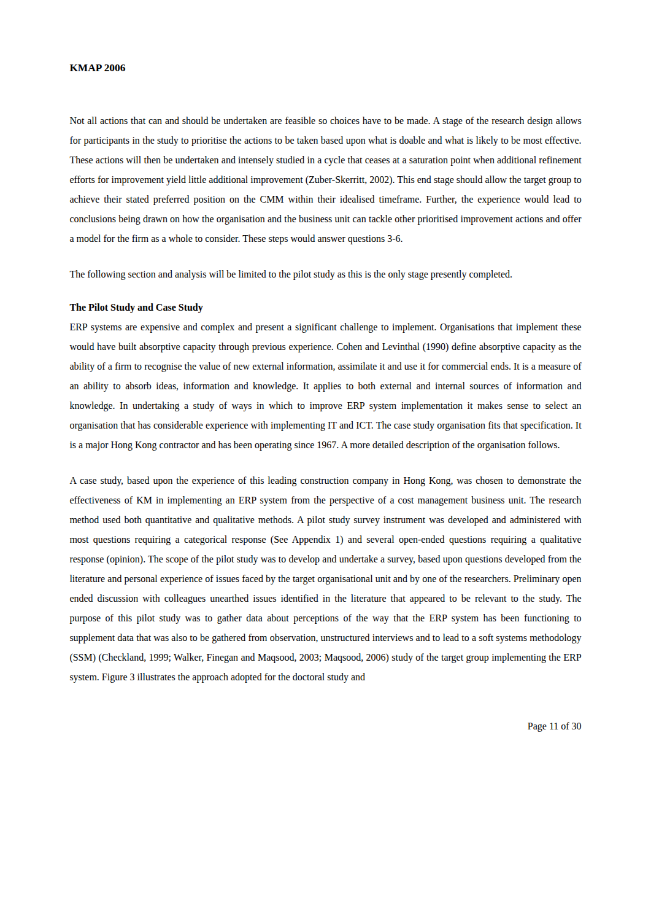KMAP 2006
Not all actions that can and should be undertaken are feasible so choices have to be made. A stage of the research design allows for participants in the study to prioritise the actions to be taken based upon what is doable and what is likely to be most effective. These actions will then be undertaken and intensely studied in a cycle that ceases at a saturation point when additional refinement efforts for improvement yield little additional improvement (Zuber-Skerritt, 2002). This end stage should allow the target group to achieve their stated preferred position on the CMM within their idealised timeframe. Further, the experience would lead to conclusions being drawn on how the organisation and the business unit can tackle other prioritised improvement actions and offer a model for the firm as a whole to consider. These steps would answer questions 3-6.
The following section and analysis will be limited to the pilot study as this is the only stage presently completed.
The Pilot Study and Case Study
ERP systems are expensive and complex and present a significant challenge to implement. Organisations that implement these would have built absorptive capacity through previous experience. Cohen and Levinthal (1990) define absorptive capacity as the ability of a firm to recognise the value of new external information, assimilate it and use it for commercial ends. It is a measure of an ability to absorb ideas, information and knowledge. It applies to both external and internal sources of information and knowledge. In undertaking a study of ways in which to improve ERP system implementation it makes sense to select an organisation that has considerable experience with implementing IT and ICT. The case study organisation fits that specification. It is a major Hong Kong contractor and has been operating since 1967. A more detailed description of the organisation follows.
A case study, based upon the experience of this leading construction company in Hong Kong, was chosen to demonstrate the effectiveness of KM in implementing an ERP system from the perspective of a cost management business unit. The research method used both quantitative and qualitative methods. A pilot study survey instrument was developed and administered with most questions requiring a categorical response (See Appendix 1) and several open-ended questions requiring a qualitative response (opinion). The scope of the pilot study was to develop and undertake a survey, based upon questions developed from the literature and personal experience of issues faced by the target organisational unit and by one of the researchers. Preliminary open ended discussion with colleagues unearthed issues identified in the literature that appeared to be relevant to the study. The purpose of this pilot study was to gather data about perceptions of the way that the ERP system has been functioning to supplement data that was also to be gathered from observation, unstructured interviews and to lead to a soft systems methodology (SSM) (Checkland, 1999; Walker, Finegan and Maqsood, 2003; Maqsood, 2006) study of the target group implementing the ERP system. Figure 3 illustrates the approach adopted for the doctoral study and
Page 11 of 30